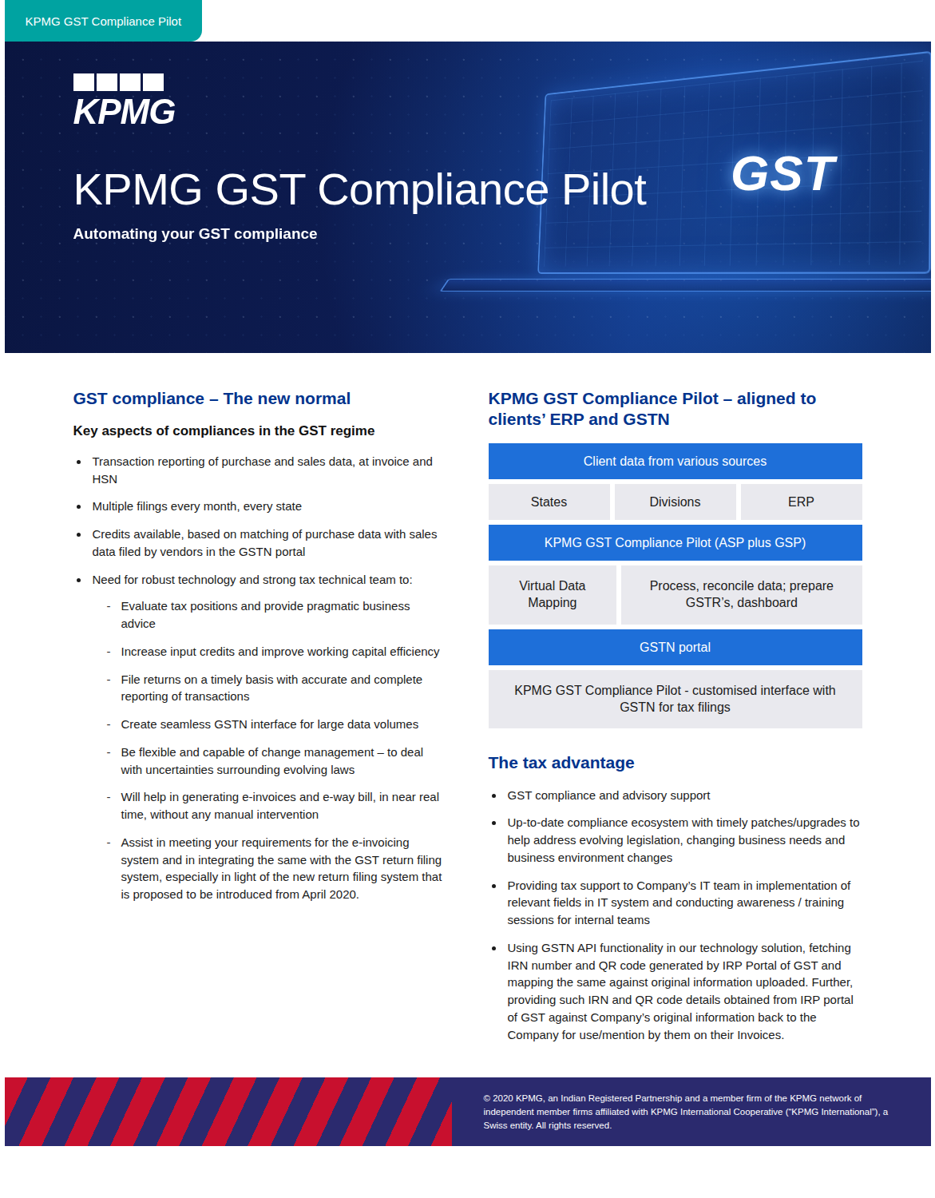KPMG GST Compliance Pilot
GST
KPMG
KPMG GST Compliance Pilot
Automating your GST compliance
GST compliance – The new normal
Key aspects of compliances in the GST regime
Transaction reporting of purchase and sales data, at invoice and HSN
Multiple filings every month, every state
Credits available, based on matching of purchase data with sales data filed by vendors in the GSTN portal
Need for robust technology and strong tax technical team to:
Evaluate tax positions and provide pragmatic business advice
Increase input credits and improve working capital efficiency
File returns on a timely basis with accurate and complete reporting of transactions
Create seamless GSTN interface for large data volumes
Be flexible and capable of change management – to deal with uncertainties surrounding evolving laws
Will help in generating e-invoices and e-way bill, in near real time, without any manual intervention
Assist in meeting your requirements for the e-invoicing system and in integrating the same with the GST return filing system, especially in light of the new return filing system that is proposed to be introduced from April 2020.
KPMG GST Compliance Pilot – aligned to clients’ ERP and GSTN
Client data from various sources
States
Divisions
ERP
KPMG GST Compliance Pilot (ASP plus GSP)
Virtual Data Mapping
Process, reconcile data; prepare GSTR’s, dashboard
GSTN portal
KPMG GST Compliance Pilot - customised interface with GSTN for tax filings
The tax advantage
GST compliance and advisory support
Up-to-date compliance ecosystem with timely patches/upgrades to help address evolving legislation, changing business needs and business environment changes
Providing tax support to Company’s IT team in implementation of relevant fields in IT system and conducting awareness / training sessions for internal teams
Using GSTN API functionality in our technology solution, fetching IRN number and QR code generated by IRP Portal of GST and mapping the same against original information uploaded. Further, providing such IRN and QR code details obtained from IRP portal of GST against Company’s original information back to the Company for use/mention by them on their Invoices.
© 2020 KPMG, an Indian Registered Partnership and a member firm of the KPMG network of independent member firms affiliated with KPMG International Cooperative (“KPMG International”), a Swiss entity. All rights reserved.